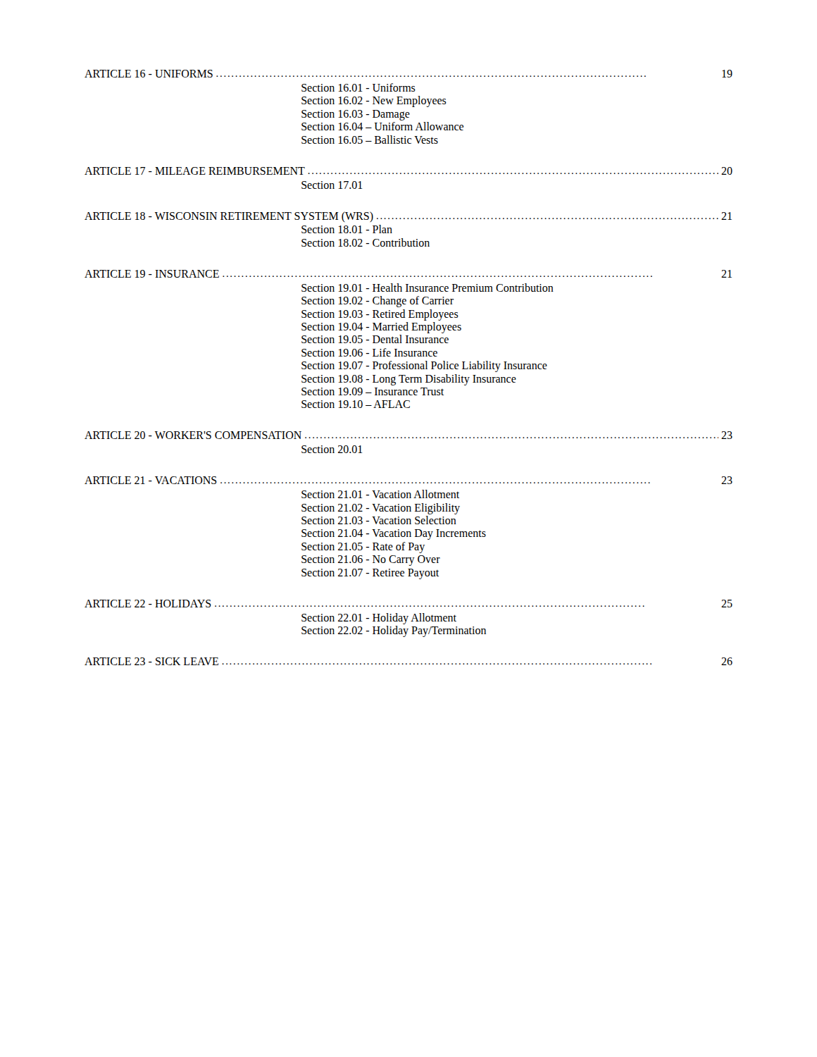ARTICLE 16 - UNIFORMS ................................................................................................................. 19
Section 16.01 - Uniforms
Section 16.02 - New Employees
Section 16.03 - Damage
Section 16.04 – Uniform Allowance
Section 16.05 – Ballistic Vests
ARTICLE 17 - MILEAGE REIMBURSEMENT ................................................................................................................. 20
Section 17.01
ARTICLE 18 - WISCONSIN RETIREMENT SYSTEM (WRS) ................................................................................................................. 21
Section 18.01 - Plan
Section 18.02 - Contribution
ARTICLE 19 - INSURANCE ................................................................................................................. 21
Section 19.01 - Health Insurance Premium Contribution
Section 19.02 - Change of Carrier
Section 19.03 - Retired Employees
Section 19.04 - Married Employees
Section 19.05 - Dental Insurance
Section 19.06 - Life Insurance
Section 19.07 - Professional Police Liability Insurance
Section 19.08 - Long Term Disability Insurance
Section 19.09 – Insurance Trust
Section 19.10 – AFLAC
ARTICLE 20 - WORKER'S COMPENSATION ................................................................................................................. 23
Section 20.01
ARTICLE 21 - VACATIONS ................................................................................................................. 23
Section 21.01 - Vacation Allotment
Section 21.02 - Vacation Eligibility
Section 21.03 - Vacation Selection
Section 21.04 - Vacation Day Increments
Section 21.05 - Rate of Pay
Section 21.06 - No Carry Over
Section 21.07 - Retiree Payout
ARTICLE 22 - HOLIDAYS ................................................................................................................. 25
Section 22.01 - Holiday Allotment
Section 22.02 - Holiday Pay/Termination
ARTICLE 23 - SICK LEAVE ................................................................................................................. 26